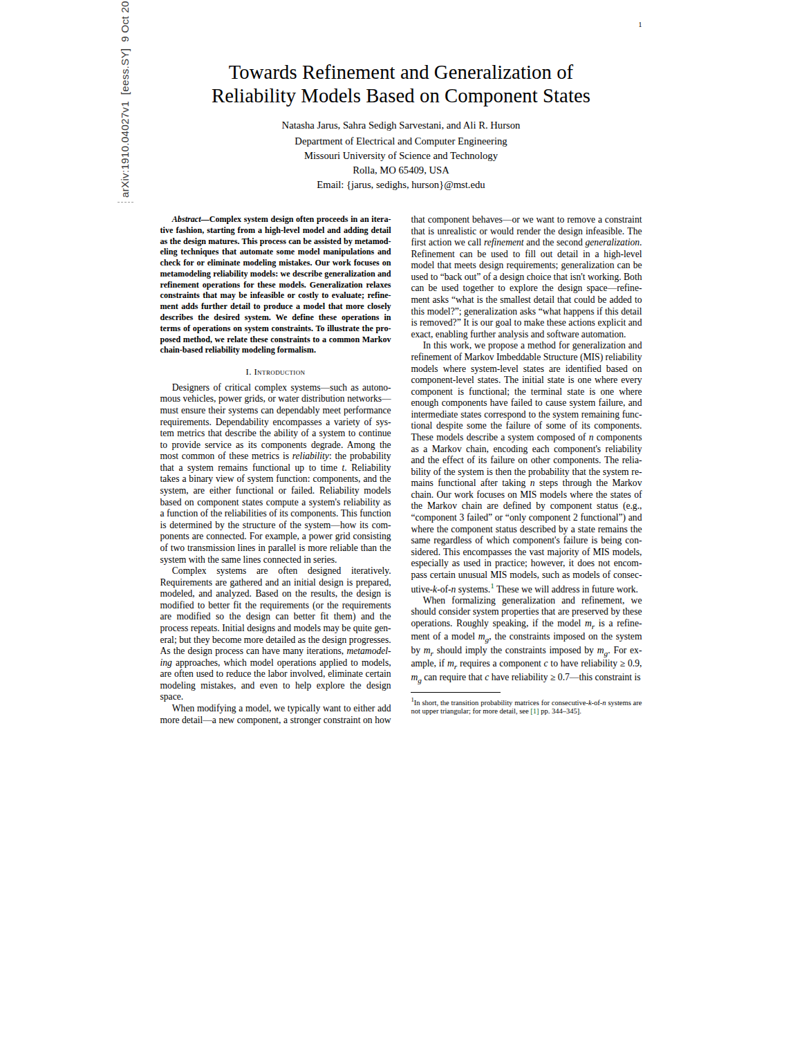1
arXiv:1910.04027v1 [eess.SY] 9 Oct 2019
Towards Refinement and Generalization of
Reliability Models Based on Component States
Natasha Jarus, Sahra Sedigh Sarvestani, and Ali R. Hurson
Department of Electrical and Computer Engineering
Missouri University of Science and Technology
Rolla, MO 65409, USA
Email: {jarus, sedighs, hurson}@mst.edu
Abstract—Complex system design often proceeds in an iterative fashion, starting from a high-level model and adding detail as the design matures. This process can be assisted by metamodeling techniques that automate some model manipulations and check for or eliminate modeling mistakes. Our work focuses on metamodeling reliability models: we describe generalization and refinement operations for these models. Generalization relaxes constraints that may be infeasible or costly to evaluate; refinement adds further detail to produce a model that more closely describes the desired system. We define these operations in terms of operations on system constraints. To illustrate the proposed method, we relate these constraints to a common Markov chain-based reliability modeling formalism.
I. Introduction
Designers of critical complex systems—such as autonomous vehicles, power grids, or water distribution networks—must ensure their systems can dependably meet performance requirements. Dependability encompasses a variety of system metrics that describe the ability of a system to continue to provide service as its components degrade. Among the most common of these metrics is reliability: the probability that a system remains functional up to time t. Reliability takes a binary view of system function: components, and the system, are either functional or failed. Reliability models based on component states compute a system's reliability as a function of the reliabilities of its components. This function is determined by the structure of the system—how its components are connected. For example, a power grid consisting of two transmission lines in parallel is more reliable than the system with the same lines connected in series.
Complex systems are often designed iteratively. Requirements are gathered and an initial design is prepared, modeled, and analyzed. Based on the results, the design is modified to better fit the requirements (or the requirements are modified so the design can better fit them) and the process repeats. Initial designs and models may be quite general; but they become more detailed as the design progresses. As the design process can have many iterations, metamodeling approaches, which model operations applied to models, are often used to reduce the labor involved, eliminate certain modeling mistakes, and even to help explore the design space.
When modifying a model, we typically want to either add more detail—a new component, a stronger constraint on how that component behaves—or we want to remove a constraint that is unrealistic or would render the design infeasible. The first action we call refinement and the second generalization. Refinement can be used to fill out detail in a high-level model that meets design requirements; generalization can be used to “back out” of a design choice that isn't working. Both can be used together to explore the design space—refinement asks “what is the smallest detail that could be added to this model?”; generalization asks “what happens if this detail is removed?” It is our goal to make these actions explicit and exact, enabling further analysis and software automation.
In this work, we propose a method for generalization and refinement of Markov Imbeddable Structure (MIS) reliability models where system-level states are identified based on component-level states. The initial state is one where every component is functional; the terminal state is one where enough components have failed to cause system failure, and intermediate states correspond to the system remaining functional despite some the failure of some of its components. These models describe a system composed of n components as a Markov chain, encoding each component's reliability and the effect of its failure on other components. The reliability of the system is then the probability that the system remains functional after taking n steps through the Markov chain. Our work focuses on MIS models where the states of the Markov chain are defined by component status (e.g., “component 3 failed” or “only component 2 functional”) and where the component status described by a state remains the same regardless of which component's failure is being considered. This encompasses the vast majority of MIS models, especially as used in practice; however, it does not encompass certain unusual MIS models, such as models of consecutive-k-of-n systems.1 These we will address in future work.
When formalizing generalization and refinement, we should consider system properties that are preserved by these operations. Roughly speaking, if the model mr is a refinement of a model mg, the constraints imposed on the system by mr should imply the constraints imposed by mg. For example, if mr requires a component c to have reliability ≥ 0.9, mg can require that c have reliability ≥ 0.7—this constraint is
1In short, the transition probability matrices for consecutive-k-of-n systems are not upper triangular; for more detail, see [1] pp. 344–345].